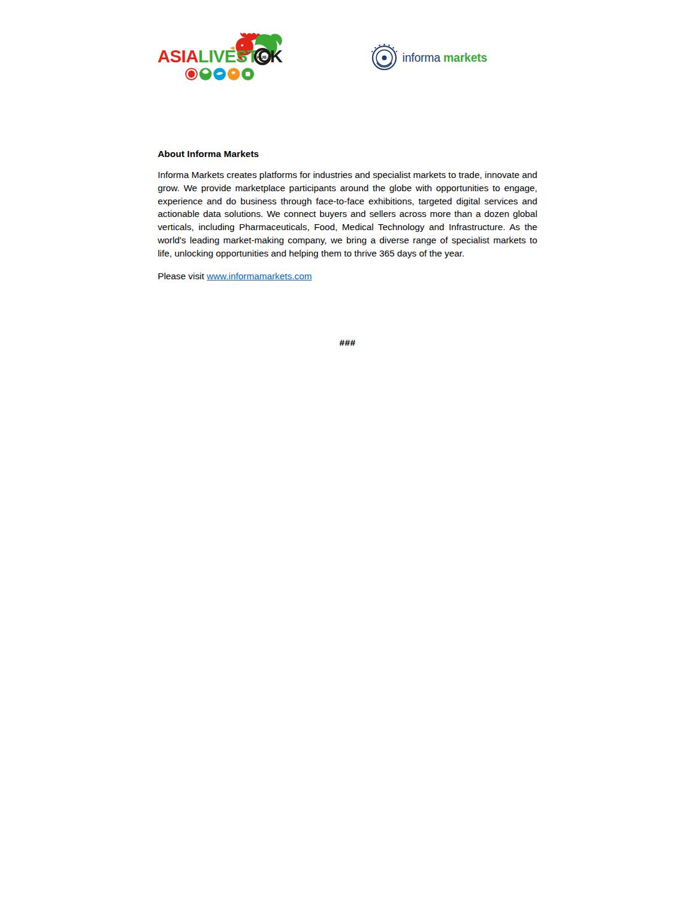ASIALIVESTCK HUB
informa markets
About Informa Markets
Informa Markets creates platforms for industries and specialist markets to trade, innovate and grow. We provide marketplace participants around the globe with opportunities to engage, experience and do business through face-to-face exhibitions, targeted digital services and actionable data solutions. We connect buyers and sellers across more than a dozen global verticals, including Pharmaceuticals, Food, Medical Technology and Infrastructure. As the world's leading market-making company, we bring a diverse range of specialist markets to life, unlocking opportunities and helping them to thrive 365 days of the year.
Please visit www.informamarkets.com
###